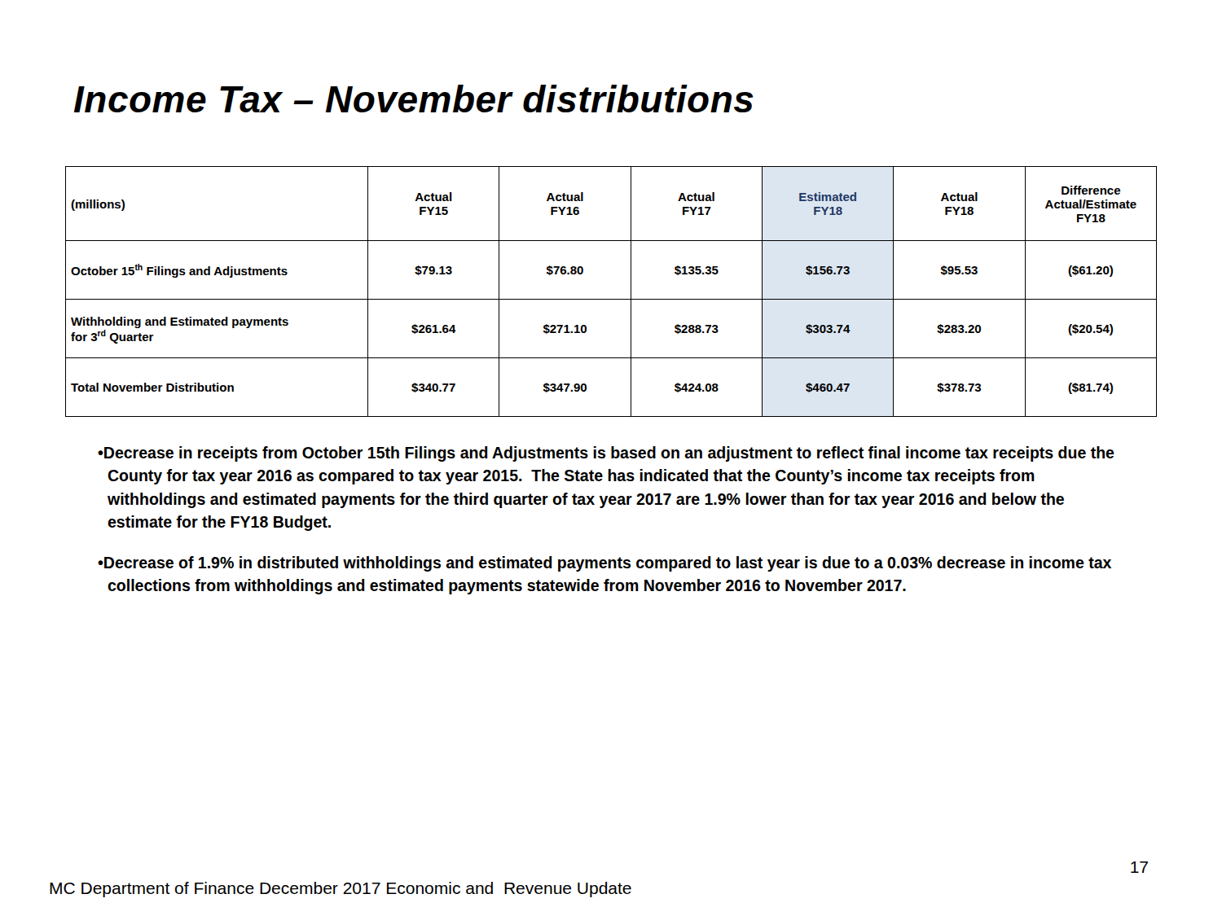Income Tax – November distributions
| (millions) | Actual FY15 | Actual FY16 | Actual FY17 | Estimated FY18 | Actual FY18 | Difference Actual/Estimate FY18 |
| --- | --- | --- | --- | --- | --- | --- |
| October 15 th Filings and Adjustments | $79.13 | $76.80 | $135.35 | $156.73 | $95.53 | ($61.20) |
| Withholding and Estimated payments for 3 rd Quarter | $261.64 | $271.10 | $288.73 | $303.74 | $283.20 | ($20.54) |
| Total November Distribution | $340.77 | $347.90 | $424.08 | $460.47 | $378.73 | ($81.74) |
•Decrease in receipts from October 15th Filings and Adjustments is based on an adjustment to reflect final income tax receipts due the County for tax year 2016 as compared to tax year 2015. The State has indicated that the County’s income tax receipts from withholdings and estimated payments for the third quarter of tax year 2017 are 1.9% lower than for tax year 2016 and below the estimate for the FY18 Budget.
•Decrease of 1.9% in distributed withholdings and estimated payments compared to last year is due to a 0.03% decrease in income tax collections from withholdings and estimated payments statewide from November 2016 to November 2017.
MC Department of Finance December 2017 Economic and Revenue Update
17